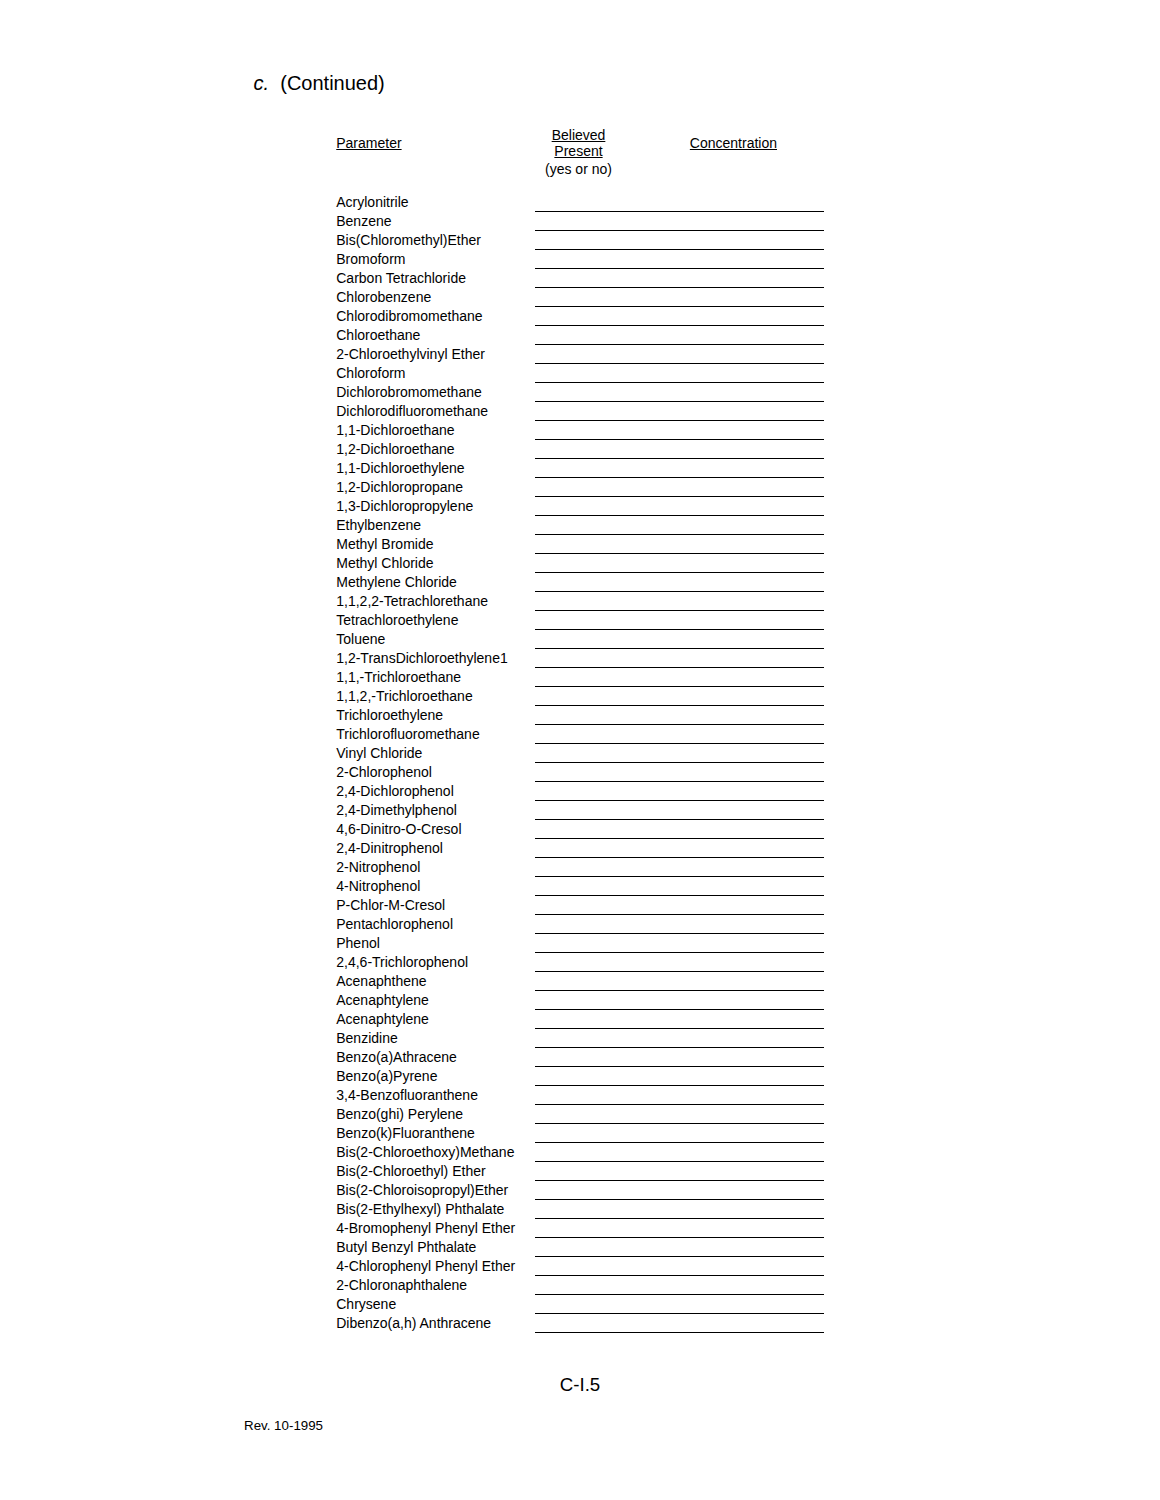c. (Continued)
| Parameter | Believed Present | Concentration |
| --- | --- | --- |
| | (yes or no) | |
| Acrylonitrile | | |
| Benzene | | |
| Bis(Chloromethyl)Ether | | |
| Bromoform | | |
| Carbon Tetrachloride | | |
| Chlorobenzene | | |
| Chlorodibromomethane | | |
| Chloroethane | | |
| 2-Chloroethylvinyl Ether | | |
| Chloroform | | |
| Dichlorobromomethane | | |
| Dichlorodifluoromethane | | |
| 1,1-Dichloroethane | | |
| 1,2-Dichloroethane | | |
| 1,1-Dichloroethylene | | |
| 1,2-Dichloropropane | | |
| 1,3-Dichloropropylene | | |
| Ethylbenzene | | |
| Methyl Bromide | | |
| Methyl Chloride | | |
| Methylene Chloride | | |
| 1,1,2,2-Tetrachlorethane | | |
| Tetrachloroethylene | | |
| Toluene | | |
| 1,2-TransDichloroethylene1 | | |
| 1,1,-Trichloroethane | | |
| 1,1,2,-Trichloroethane | | |
| Trichloroethylene | | |
| Trichlorofluoromethane | | |
| Vinyl Chloride | | |
| 2-Chlorophenol | | |
| 2,4-Dichlorophenol | | |
| 2,4-Dimethylphenol | | |
| 4,6-Dinitro-O-Cresol | | |
| 2,4-Dinitrophenol | | |
| 2-Nitrophenol | | |
| 4-Nitrophenol | | |
| P-Chlor-M-Cresol | | |
| Pentachlorophenol | | |
| Phenol | | |
| 2,4,6-Trichlorophenol | | |
| Acenaphthene | | |
| Acenaphtylene | | |
| Acenaphtylene | | |
| Benzidine | | |
| Benzo(a)Athracene | | |
| Benzo(a)Pyrene | | |
| 3,4-Benzofluoranthene | | |
| Benzo(ghi) Perylene | | |
| Benzo(k)Fluoranthene | | |
| Bis(2-Chloroethoxy)Methane | | |
| Bis(2-Chloroethyl) Ether | | |
| Bis(2-Chloroisopropyl)Ether | | |
| Bis(2-Ethylhexyl) Phthalate | | |
| 4-Bromophenyl Phenyl Ether | | |
| Butyl Benzyl Phthalate | | |
| 4-Chlorophenyl Phenyl Ether | | |
| 2-Chloronaphthalene | | |
| Chrysene | | |
| Dibenzo(a,h) Anthracene | | |
C-I.5
Rev. 10-1995